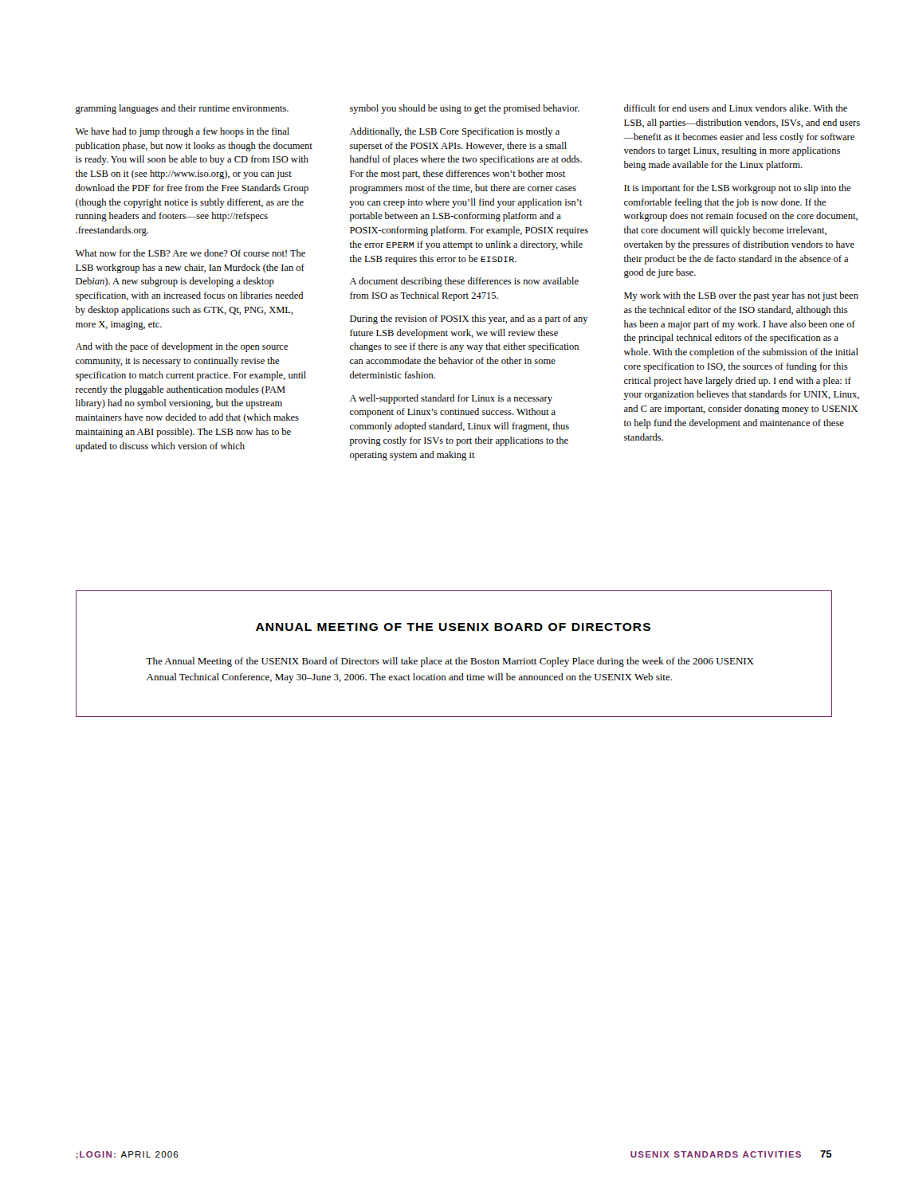gramming languages and their runtime environments.
We have had to jump through a few hoops in the final publication phase, but now it looks as though the document is ready. You will soon be able to buy a CD from ISO with the LSB on it (see http://www.iso.org), or you can just download the PDF for free from the Free Standards Group (though the copyright notice is subtly different, as are the running headers and footers—see http://refspecs .freestandards.org.
What now for the LSB? Are we done? Of course not! The LSB workgroup has a new chair, Ian Murdock (the Ian of Debian). A new subgroup is developing a desktop specification, with an increased focus on libraries needed by desktop applications such as GTK, Qt, PNG, XML, more X, imaging, etc.
And with the pace of development in the open source community, it is necessary to continually revise the specification to match current practice. For example, until recently the pluggable authentication modules (PAM library) had no symbol versioning, but the upstream maintainers have now decided to add that (which makes maintaining an ABI possible). The LSB now has to be updated to discuss which version of which
symbol you should be using to get the promised behavior.
Additionally, the LSB Core Specification is mostly a superset of the POSIX APIs. However, there is a small handful of places where the two specifications are at odds. For the most part, these differences won’t bother most programmers most of the time, but there are corner cases you can creep into where you’ll find your application isn’t portable between an LSB-conforming platform and a POSIX-conforming platform. For example, POSIX requires the error EPERM if you attempt to unlink a directory, while the LSB requires this error to be EISDIR.
A document describing these differences is now available from ISO as Technical Report 24715.
During the revision of POSIX this year, and as a part of any future LSB development work, we will review these changes to see if there is any way that either specification can accommodate the behavior of the other in some deterministic fashion.
A well-supported standard for Linux is a necessary component of Linux’s continued success. Without a commonly adopted standard, Linux will fragment, thus proving costly for ISVs to port their applications to the operating system and making it
difficult for end users and Linux vendors alike. With the LSB, all parties—distribution vendors, ISVs, and end users—benefit as it becomes easier and less costly for software vendors to target Linux, resulting in more applications being made available for the Linux platform.
It is important for the LSB workgroup not to slip into the comfortable feeling that the job is now done. If the workgroup does not remain focused on the core document, that core document will quickly become irrelevant, overtaken by the pressures of distribution vendors to have their product be the de facto standard in the absence of a good de jure base.
My work with the LSB over the past year has not just been as the technical editor of the ISO standard, although this has been a major part of my work. I have also been one of the principal technical editors of the specification as a whole. With the completion of the submission of the initial core specification to ISO, the sources of funding for this critical project have largely dried up. I end with a plea: if your organization believes that standards for UNIX, Linux, and C are important, consider donating money to USENIX to help fund the development and maintenance of these standards.
ANNUAL MEETING OF THE USENIX BOARD OF DIRECTORS
The Annual Meeting of the USENIX Board of Directors will take place at the Boston Marriott Copley Place during the week of the 2006 USENIX Annual Technical Conference, May 30–June 3, 2006. The exact location and time will be announced on the USENIX Web site.
;LOGIN: APRIL 2006
USENIX STANDARDS ACTIVITIES 75